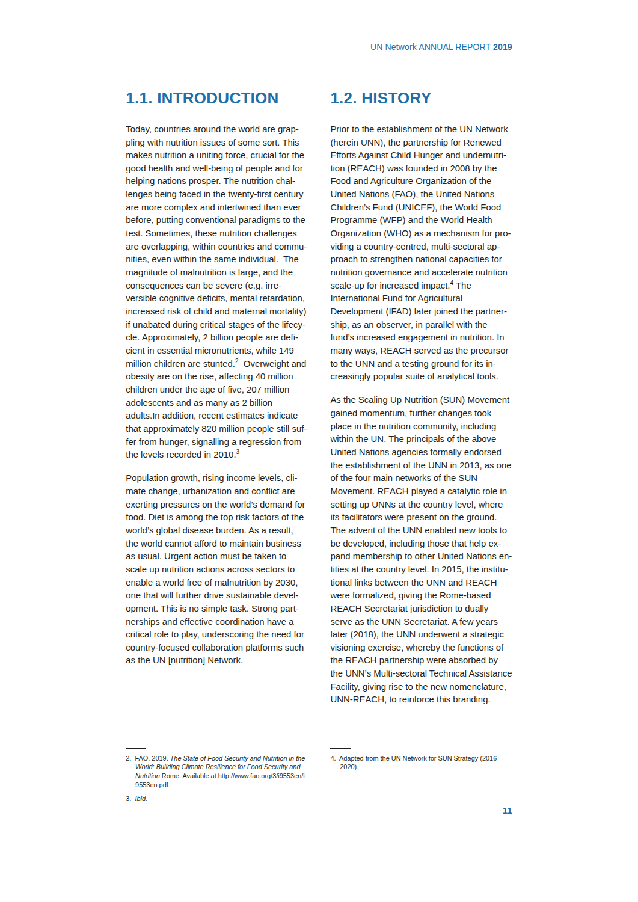UN Network ANNUAL REPORT 2019
1.1. INTRODUCTION
Today, countries around the world are grappling with nutrition issues of some sort. This makes nutrition a uniting force, crucial for the good health and well-being of people and for helping nations prosper. The nutrition challenges being faced in the twenty-first century are more complex and intertwined than ever before, putting conventional paradigms to the test. Sometimes, these nutrition challenges are overlapping, within countries and communities, even within the same individual. The magnitude of malnutrition is large, and the consequences can be severe (e.g. irreversible cognitive deficits, mental retardation, increased risk of child and maternal mortality) if unabated during critical stages of the lifecycle. Approximately, 2 billion people are deficient in essential micronutrients, while 149 million children are stunted.2 Overweight and obesity are on the rise, affecting 40 million children under the age of five, 207 million adolescents and as many as 2 billion adults.In addition, recent estimates indicate that approximately 820 million people still suffer from hunger, signalling a regression from the levels recorded in 2010.3
Population growth, rising income levels, climate change, urbanization and conflict are exerting pressures on the world’s demand for food. Diet is among the top risk factors of the world’s global disease burden. As a result, the world cannot afford to maintain business as usual. Urgent action must be taken to scale up nutrition actions across sectors to enable a world free of malnutrition by 2030, one that will further drive sustainable development. This is no simple task. Strong partnerships and effective coordination have a critical role to play, underscoring the need for country-focused collaboration platforms such as the UN [nutrition] Network.
1.2. HISTORY
Prior to the establishment of the UN Network (herein UNN), the partnership for Renewed Efforts Against Child Hunger and undernutrition (REACH) was founded in 2008 by the Food and Agriculture Organization of the United Nations (FAO), the United Nations Children’s Fund (UNICEF), the World Food Programme (WFP) and the World Health Organization (WHO) as a mechanism for providing a country-centred, multi-sectoral approach to strengthen national capacities for nutrition governance and accelerate nutrition scale-up for increased impact.4 The International Fund for Agricultural Development (IFAD) later joined the partnership, as an observer, in parallel with the fund’s increased engagement in nutrition. In many ways, REACH served as the precursor to the UNN and a testing ground for its increasingly popular suite of analytical tools.
As the Scaling Up Nutrition (SUN) Movement gained momentum, further changes took place in the nutrition community, including within the UN. The principals of the above United Nations agencies formally endorsed the establishment of the UNN in 2013, as one of the four main networks of the SUN Movement. REACH played a catalytic role in setting up UNNs at the country level, where its facilitators were present on the ground. The advent of the UNN enabled new tools to be developed, including those that help expand membership to other United Nations entities at the country level. In 2015, the institutional links between the UNN and REACH were formalized, giving the Rome-based REACH Secretariat jurisdiction to dually serve as the UNN Secretariat. A few years later (2018), the UNN underwent a strategic visioning exercise, whereby the functions of the REACH partnership were absorbed by the UNN’s Multi-sectoral Technical Assistance Facility, giving rise to the new nomenclature, UNN-REACH, to reinforce this branding.
2. FAO. 2019. The State of Food Security and Nutrition in the World: Building Climate Resilience for Food Security and Nutrition Rome. Available at http://www.fao.org/3/i9553en/i9553en.pdf.
3. Ibid.
4. Adapted from the UN Network for SUN Strategy (2016–2020).
11